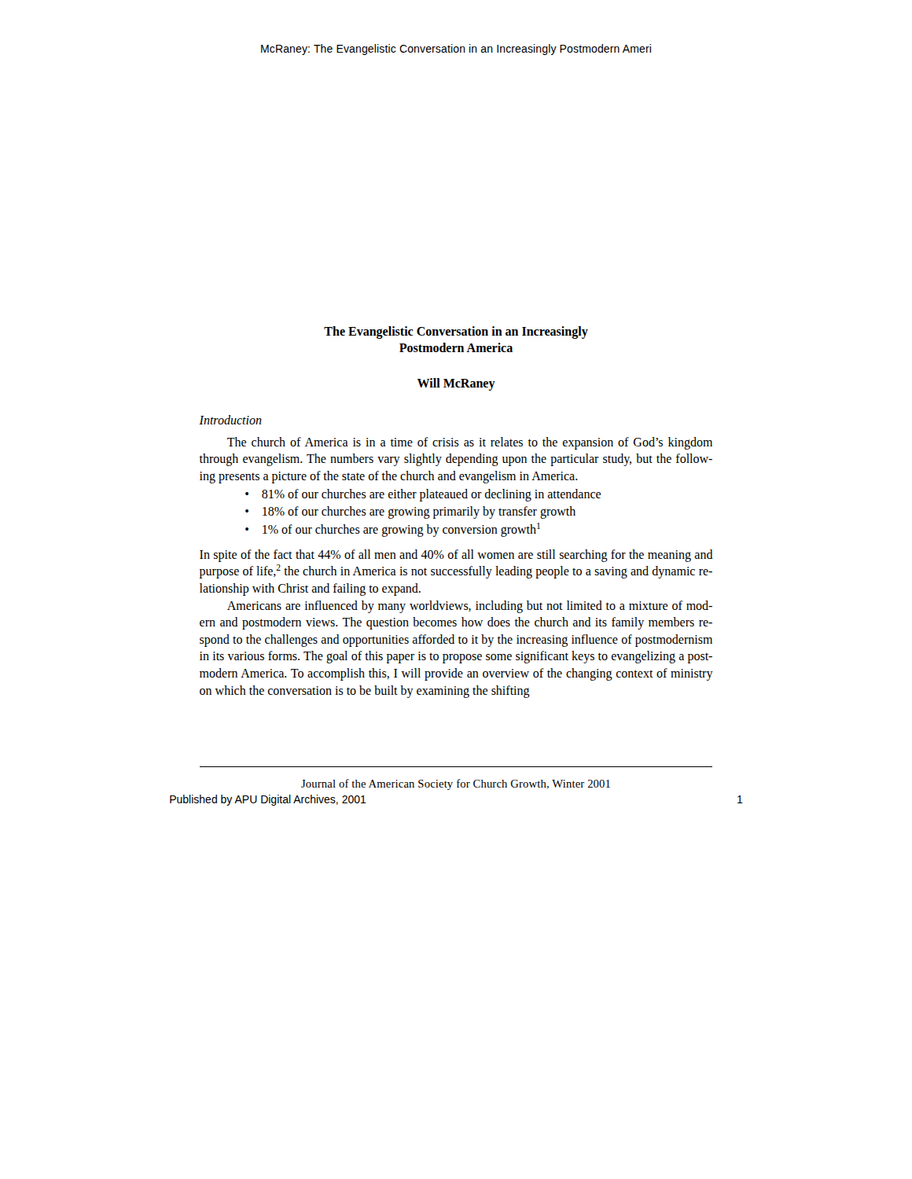McRaney: The Evangelistic Conversation in an Increasingly Postmodern Ameri
The Evangelistic Conversation in an Increasingly
Postmodern America
Will McRaney
Introduction
The church of America is in a time of crisis as it relates to the expansion of God’s kingdom through evangelism. The numbers vary slightly depending upon the particular study, but the following presents a picture of the state of the church and evangelism in America.
81% of our churches are either plateaued or declining in attendance
18% of our churches are growing primarily by transfer growth
1% of our churches are growing by conversion growth1
In spite of the fact that 44% of all men and 40% of all women are still searching for the meaning and purpose of life,2 the church in America is not successfully leading people to a saving and dynamic relationship with Christ and failing to expand.
Americans are influenced by many worldviews, including but not limited to a mixture of modern and postmodern views. The question becomes how does the church and its family members respond to the challenges and opportunities afforded to it by the increasing influence of postmodernism in its various forms. The goal of this paper is to propose some significant keys to evangelizing a postmodern America. To accomplish this, I will provide an overview of the changing context of ministry on which the conversation is to be built by examining the shifting
Journal of the American Society for Church Growth, Winter 2001
Published by APU Digital Archives, 2001
1